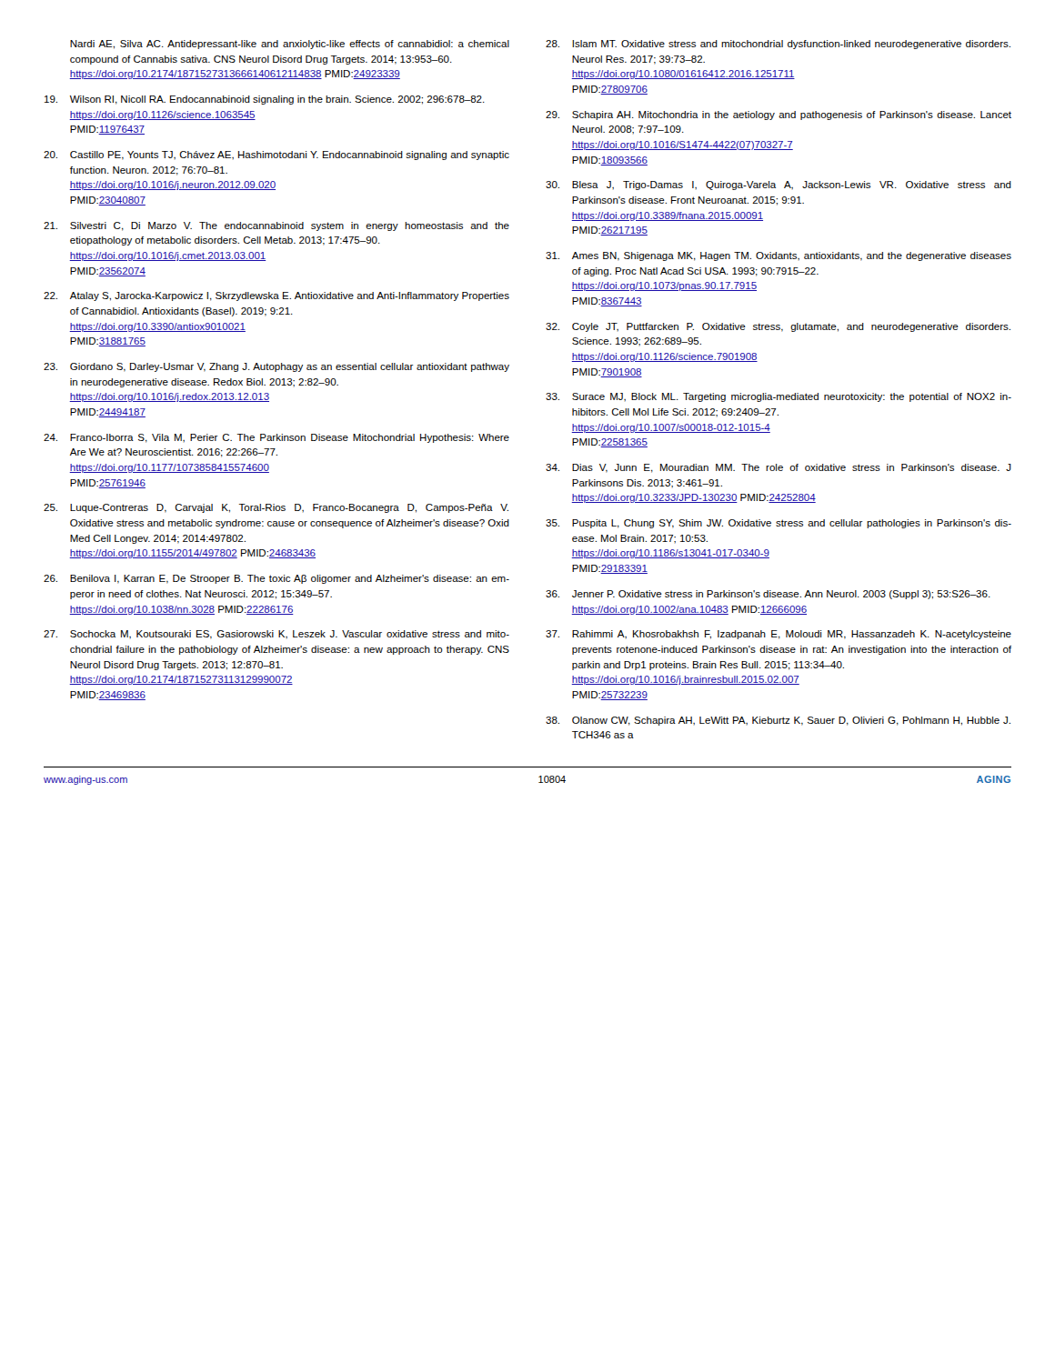Nardi AE, Silva AC. Antidepressant-like and anxiolytic-like effects of cannabidiol: a chemical compound of Cannabis sativa. CNS Neurol Disord Drug Targets. 2014; 13:953–60.
https://doi.org/10.2174/1871527313666140612114838 PMID:24923339
19. Wilson RI, Nicoll RA. Endocannabinoid signaling in the brain. Science. 2002; 296:678–82.
https://doi.org/10.1126/science.1063545
PMID:11976437
20. Castillo PE, Younts TJ, Chávez AE, Hashimotodani Y. Endocannabinoid signaling and synaptic function. Neuron. 2012; 76:70–81.
https://doi.org/10.1016/j.neuron.2012.09.020
PMID:23040807
21. Silvestri C, Di Marzo V. The endocannabinoid system in energy homeostasis and the etiopathology of metabolic disorders. Cell Metab. 2013; 17:475–90.
https://doi.org/10.1016/j.cmet.2013.03.001
PMID:23562074
22. Atalay S, Jarocka-Karpowicz I, Skrzydlewska E. Antioxidative and Anti-Inflammatory Properties of Cannabidiol. Antioxidants (Basel). 2019; 9:21.
https://doi.org/10.3390/antiox9010021
PMID:31881765
23. Giordano S, Darley-Usmar V, Zhang J. Autophagy as an essential cellular antioxidant pathway in neurodegenerative disease. Redox Biol. 2013; 2:82–90.
https://doi.org/10.1016/j.redox.2013.12.013
PMID:24494187
24. Franco-Iborra S, Vila M, Perier C. The Parkinson Disease Mitochondrial Hypothesis: Where Are We at? Neuroscientist. 2016; 22:266–77.
https://doi.org/10.1177/1073858415574600
PMID:25761946
25. Luque-Contreras D, Carvajal K, Toral-Rios D, Franco-Bocanegra D, Campos-Peña V. Oxidative stress and metabolic syndrome: cause or consequence of Alzheimer's disease? Oxid Med Cell Longev. 2014; 2014:497802.
https://doi.org/10.1155/2014/497802 PMID:24683436
26. Benilova I, Karran E, De Strooper B. The toxic Aβ oligomer and Alzheimer's disease: an emperor in need of clothes. Nat Neurosci. 2012; 15:349–57.
https://doi.org/10.1038/nn.3028 PMID:22286176
27. Sochocka M, Koutsouraki ES, Gasiorowski K, Leszek J. Vascular oxidative stress and mitochondrial failure in the pathobiology of Alzheimer's disease: a new approach to therapy. CNS Neurol Disord Drug Targets. 2013; 12:870–81.
https://doi.org/10.2174/18715273113129990072
PMID:23469836
28. Islam MT. Oxidative stress and mitochondrial dysfunction-linked neurodegenerative disorders. Neurol Res. 2017; 39:73–82.
https://doi.org/10.1080/01616412.2016.1251711
PMID:27809706
29. Schapira AH. Mitochondria in the aetiology and pathogenesis of Parkinson's disease. Lancet Neurol. 2008; 7:97–109.
https://doi.org/10.1016/S1474-4422(07)70327-7
PMID:18093566
30. Blesa J, Trigo-Damas I, Quiroga-Varela A, Jackson-Lewis VR. Oxidative stress and Parkinson's disease. Front Neuroanat. 2015; 9:91.
https://doi.org/10.3389/fnana.2015.00091
PMID:26217195
31. Ames BN, Shigenaga MK, Hagen TM. Oxidants, antioxidants, and the degenerative diseases of aging. Proc Natl Acad Sci USA. 1993; 90:7915–22.
https://doi.org/10.1073/pnas.90.17.7915
PMID:8367443
32. Coyle JT, Puttfarcken P. Oxidative stress, glutamate, and neurodegenerative disorders. Science. 1993; 262:689–95.
https://doi.org/10.1126/science.7901908
PMID:7901908
33. Surace MJ, Block ML. Targeting microglia-mediated neurotoxicity: the potential of NOX2 inhibitors. Cell Mol Life Sci. 2012; 69:2409–27.
https://doi.org/10.1007/s00018-012-1015-4
PMID:22581365
34. Dias V, Junn E, Mouradian MM. The role of oxidative stress in Parkinson's disease. J Parkinsons Dis. 2013; 3:461–91.
https://doi.org/10.3233/JPD-130230 PMID:24252804
35. Puspita L, Chung SY, Shim JW. Oxidative stress and cellular pathologies in Parkinson's disease. Mol Brain. 2017; 10:53.
https://doi.org/10.1186/s13041-017-0340-9
PMID:29183391
36. Jenner P. Oxidative stress in Parkinson's disease. Ann Neurol. 2003 (Suppl 3); 53:S26–36.
https://doi.org/10.1002/ana.10483 PMID:12666096
37. Rahimmi A, Khosrobakhsh F, Izadpanah E, Moloudi MR, Hassanzadeh K. N-acetylcysteine prevents rotenone-induced Parkinson's disease in rat: An investigation into the interaction of parkin and Drp1 proteins. Brain Res Bull. 2015; 113:34–40.
https://doi.org/10.1016/j.brainresbull.2015.02.007
PMID:25732239
38. Olanow CW, Schapira AH, LeWitt PA, Kieburtz K, Sauer D, Olivieri G, Pohlmann H, Hubble J. TCH346 as a
www.aging-us.com
10804
AGING